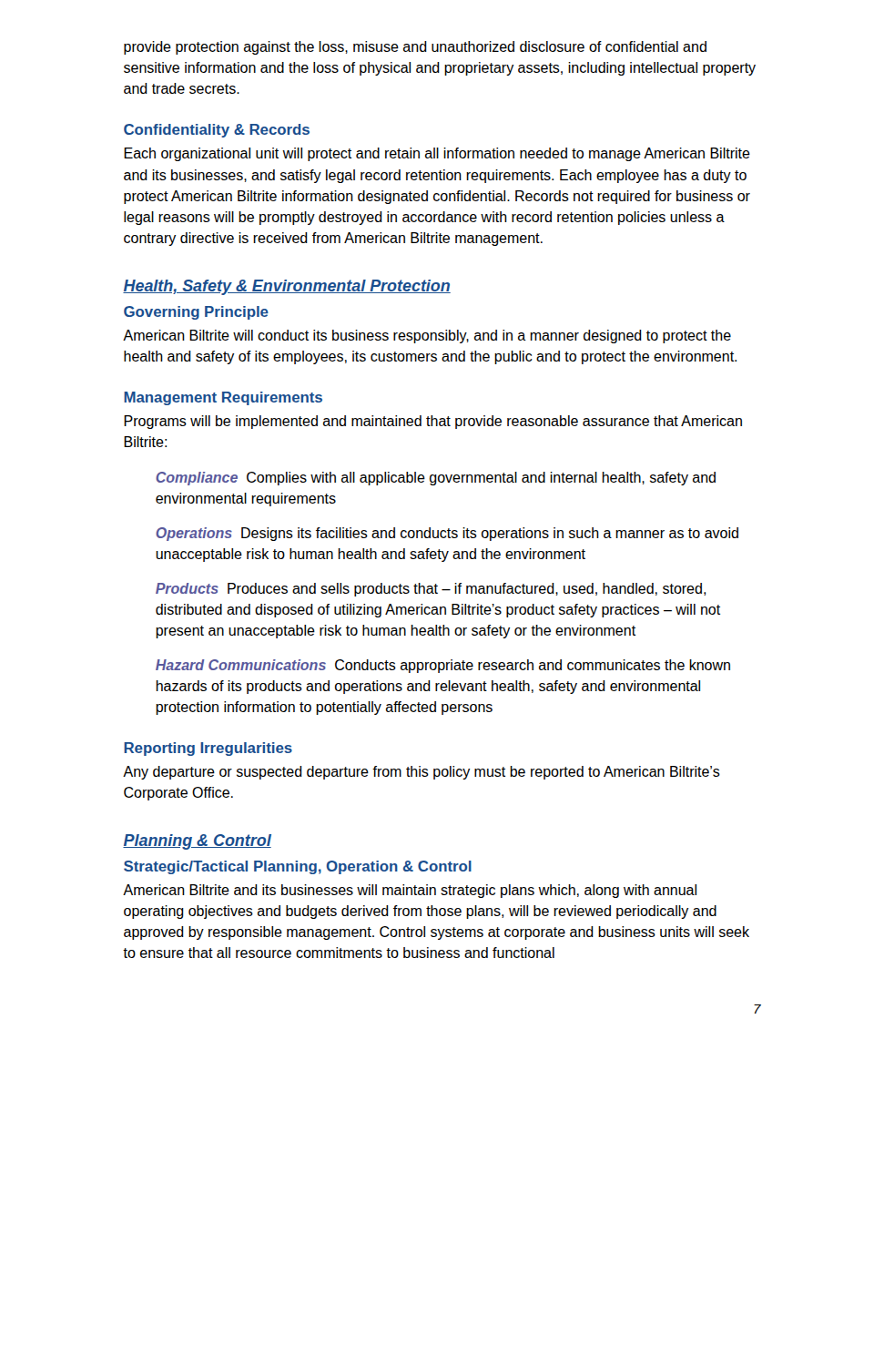provide protection against the loss, misuse and unauthorized disclosure of confidential and sensitive information and the loss of physical and proprietary assets, including intellectual property and trade secrets.
Confidentiality & Records
Each organizational unit will protect and retain all information needed to manage American Biltrite and its businesses, and satisfy legal record retention requirements. Each employee has a duty to protect American Biltrite information designated confidential. Records not required for business or legal reasons will be promptly destroyed in accordance with record retention policies unless a contrary directive is received from American Biltrite management.
Health, Safety & Environmental Protection
Governing Principle
American Biltrite will conduct its business responsibly, and in a manner designed to protect the health and safety of its employees, its customers and the public and to protect the environment.
Management Requirements
Programs will be implemented and maintained that provide reasonable assurance that American Biltrite:
Compliance Complies with all applicable governmental and internal health, safety and environmental requirements
Operations Designs its facilities and conducts its operations in such a manner as to avoid unacceptable risk to human health and safety and the environment
Products Produces and sells products that – if manufactured, used, handled, stored, distributed and disposed of utilizing American Biltrite’s product safety practices – will not present an unacceptable risk to human health or safety or the environment
Hazard Communications Conducts appropriate research and communicates the known hazards of its products and operations and relevant health, safety and environmental protection information to potentially affected persons
Reporting Irregularities
Any departure or suspected departure from this policy must be reported to American Biltrite’s Corporate Office.
Planning & Control
Strategic/Tactical Planning, Operation & Control
American Biltrite and its businesses will maintain strategic plans which, along with annual operating objectives and budgets derived from those plans, will be reviewed periodically and approved by responsible management. Control systems at corporate and business units will seek to ensure that all resource commitments to business and functional
7